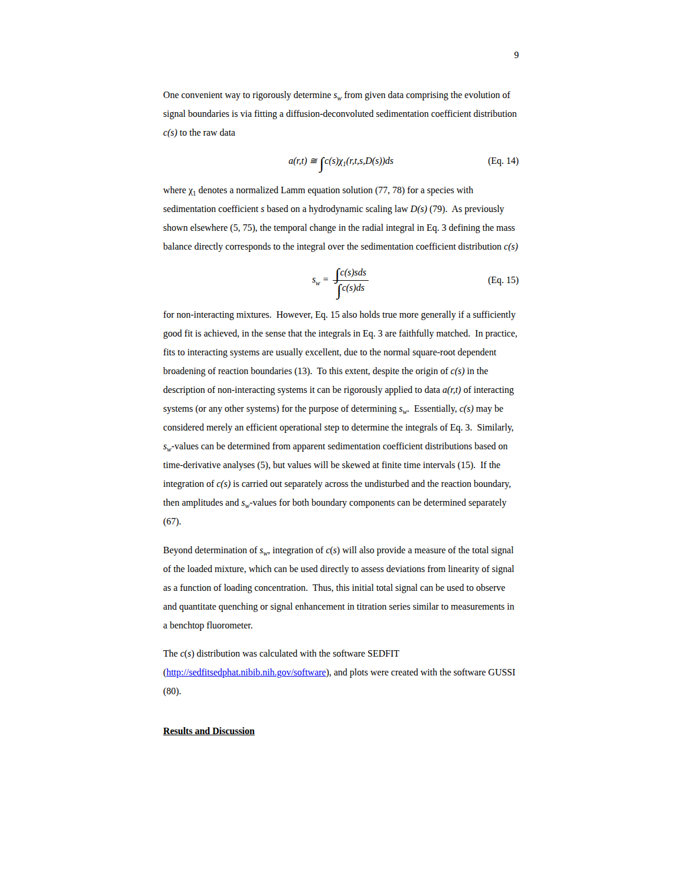9
One convenient way to rigorously determine sw from given data comprising the evolution of signal boundaries is via fitting a diffusion-deconvoluted sedimentation coefficient distribution c(s) to the raw data
a(r,t) ≅ ∫c(s)χ1(r,t,s,D(s))ds
(Eq. 14)
where χ1 denotes a normalized Lamm equation solution (77, 78) for a species with sedimentation coefficient s based on a hydrodynamic scaling law D(s) (79). As previously shown elsewhere (5, 75), the temporal change in the radial integral in Eq. 3 defining the mass balance directly corresponds to the integral over the sedimentation coefficient distribution c(s)
sw = ∫c(s)sds ∫c(s)ds
(Eq. 15)
for non-interacting mixtures. However, Eq. 15 also holds true more generally if a sufficiently good fit is achieved, in the sense that the integrals in Eq. 3 are faithfully matched. In practice, fits to interacting systems are usually excellent, due to the normal square-root dependent broadening of reaction boundaries (13). To this extent, despite the origin of c(s) in the description of non-interacting systems it can be rigorously applied to data a(r,t) of interacting systems (or any other systems) for the purpose of determining sw. Essentially, c(s) may be considered merely an efficient operational step to determine the integrals of Eq. 3. Similarly, sw-values can be determined from apparent sedimentation coefficient distributions based on time-derivative analyses (5), but values will be skewed at finite time intervals (15). If the integration of c(s) is carried out separately across the undisturbed and the reaction boundary, then amplitudes and sw-values for both boundary components can be determined separately (67).
Beyond determination of sw, integration of c(s) will also provide a measure of the total signal of the loaded mixture, which can be used directly to assess deviations from linearity of signal as a function of loading concentration. Thus, this initial total signal can be used to observe and quantitate quenching or signal enhancement in titration series similar to measurements in a benchtop fluorometer.
The c(s) distribution was calculated with the software SEDFIT (http://sedfitsedphat.nibib.nih.gov/software), and plots were created with the software GUSSI (80).
Results and Discussion